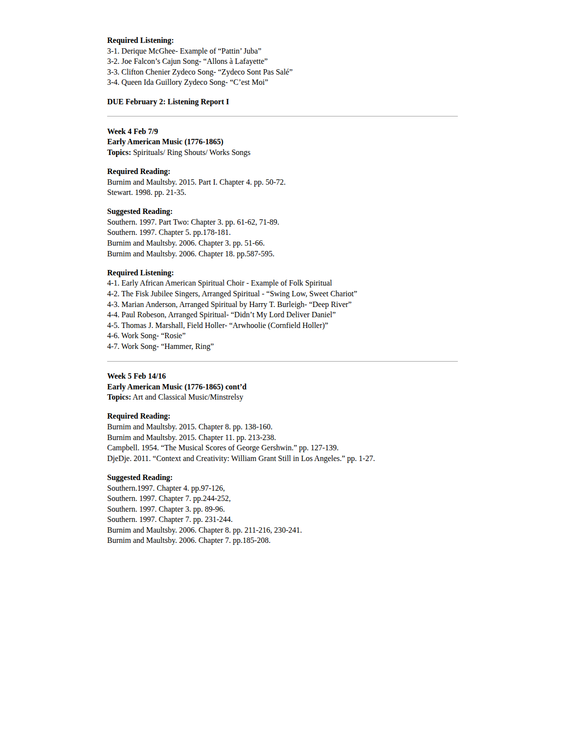Required Listening:
3-1. Derique McGhee- Example of “Pattin’ Juba”
3-2. Joe Falcon’s Cajun Song- “Allons à Lafayette”
3-3. Clifton Chenier Zydeco Song- “Zydeco Sont Pas Salé”
3-4. Queen Ida Guillory Zydeco Song- “C’est Moi”
DUE February 2: Listening Report I
Week 4 Feb 7/9
Early American Music (1776-1865)
Topics: Spirituals/ Ring Shouts/ Works Songs
Required Reading:
Burnim and Maultsby. 2015. Part I. Chapter 4. pp. 50-72.
Stewart. 1998. pp. 21-35.
Suggested Reading:
Southern. 1997. Part Two: Chapter 3. pp. 61-62, 71-89.
Southern. 1997. Chapter 5. pp.178-181.
Burnim and Maultsby. 2006. Chapter 3. pp. 51-66.
Burnim and Maultsby. 2006. Chapter 18. pp.587-595.
Required Listening:
4-1. Early African American Spiritual Choir - Example of Folk Spiritual
4-2. The Fisk Jubilee Singers, Arranged Spiritual - “Swing Low, Sweet Chariot”
4-3. Marian Anderson, Arranged Spiritual by Harry T. Burleigh- “Deep River”
4-4. Paul Robeson, Arranged Spiritual- “Didn’t My Lord Deliver Daniel”
4-5. Thomas J. Marshall, Field Holler- “Arwhoolie (Cornfield Holler)”
4-6. Work Song- “Rosie”
4-7. Work Song- “Hammer, Ring”
Week 5 Feb 14/16
Early American Music (1776-1865) cont’d
Topics: Art and Classical Music/Minstrelsy
Required Reading:
Burnim and Maultsby. 2015. Chapter 8. pp. 138-160.
Burnim and Maultsby. 2015. Chapter 11. pp. 213-238.
Campbell. 1954. “The Musical Scores of George Gershwin.” pp. 127-139.
DjeDje. 2011. “Context and Creativity: William Grant Still in Los Angeles.” pp. 1-27.
Suggested Reading:
Southern.1997. Chapter 4. pp.97-126,
Southern. 1997. Chapter 7. pp.244-252,
Southern. 1997. Chapter 3. pp. 89-96.
Southern. 1997. Chapter 7. pp. 231-244.
Burnim and Maultsby. 2006. Chapter 8. pp. 211-216, 230-241.
Burnim and Maultsby. 2006. Chapter 7. pp.185-208.